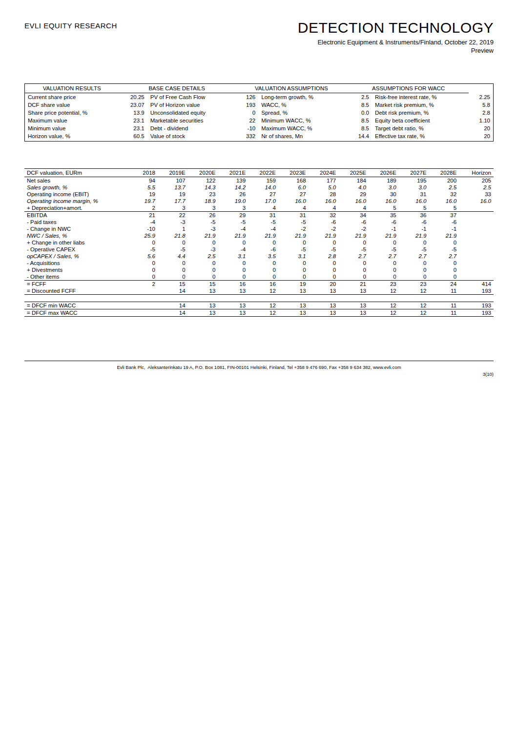EVLI EQUITY RESEARCH
DETECTION TECHNOLOGY
Electronic Equipment & Instruments/Finland, October 22, 2019
Preview
| VALUATION RESULTS | BASE CASE DETAILS | VALUATION ASSUMPTIONS | ASSUMPTIONS FOR WACC |
| --- | --- | --- | --- |
| Current share price | 20.25 | PV of Free Cash Flow | 126 | Long-term growth, % | 2.5 | Risk-free interest rate, % | 2.25 |
| DCF share value | 23.07 | PV of Horizon value | 193 | WACC, % | 8.5 | Market risk premium, % | 5.8 |
| Share price potential, % | 13.9 | Unconsolidated equity | 0 | Spread, % | 0.0 | Debt risk premium, % | 2.8 |
| Maximum value | 23.1 | Marketable securities | 22 | Minimum WACC, % | 8.5 | Equity beta coefficient | 1.10 |
| Minimum value | 23.1 | Debt - dividend | -10 | Maximum WACC, % | 8.5 | Target debt ratio, % | 20 |
| Horizon value, % | 60.5 | Value of stock | 332 | Nr of shares, Mn | 14.4 | Effective tax rate, % | 20 |
| DCF valuation, EURm | 2018 | 2019E | 2020E | 2021E | 2022E | 2023E | 2024E | 2025E | 2026E | 2027E | 2028E | Horizon |
| --- | --- | --- | --- | --- | --- | --- | --- | --- | --- | --- | --- | --- |
| Net sales | 94 | 107 | 122 | 139 | 159 | 168 | 177 | 184 | 189 | 195 | 200 | 205 |
| Sales growth, % | 5.5 | 13.7 | 14.3 | 14.2 | 14.0 | 6.0 | 5.0 | 4.0 | 3.0 | 3.0 | 2.5 | 2.5 |
| Operating income (EBIT) | 19 | 19 | 23 | 26 | 27 | 27 | 28 | 29 | 30 | 31 | 32 | 33 |
| Operating income margin, % | 19.7 | 17.7 | 18.9 | 19.0 | 17.0 | 16.0 | 16.0 | 16.0 | 16.0 | 16.0 | 16.0 | 16.0 |
| + Depreciation+amort. | 2 | 3 | 3 | 3 | 4 | 4 | 4 | 4 | 5 | 5 | 5 | |
| EBITDA | 21 | 22 | 26 | 29 | 31 | 31 | 32 | 34 | 35 | 36 | 37 | |
| - Paid taxes | -4 | -3 | -5 | -5 | -5 | -5 | -6 | -6 | -6 | -6 | -6 | |
| - Change in NWC | -10 | 1 | -3 | -4 | -4 | -2 | -2 | -2 | -1 | -1 | -1 | |
| NWC / Sales, % | 25.9 | 21.8 | 21.9 | 21.9 | 21.9 | 21.9 | 21.9 | 21.9 | 21.9 | 21.9 | 21.9 | |
| + Change in other liabs | 0 | 0 | 0 | 0 | 0 | 0 | 0 | 0 | 0 | 0 | 0 | |
| - Operative CAPEX | -5 | -5 | -3 | -4 | -6 | -5 | -5 | -5 | -5 | -5 | -5 | |
| opCAPEX / Sales, % | 5.6 | 4.4 | 2.5 | 3.1 | 3.5 | 3.1 | 2.8 | 2.7 | 2.7 | 2.7 | 2.7 | |
| - Acquisitions | 0 | 0 | 0 | 0 | 0 | 0 | 0 | 0 | 0 | 0 | 0 | |
| + Divestments | 0 | 0 | 0 | 0 | 0 | 0 | 0 | 0 | 0 | 0 | 0 | |
| - Other items | 0 | 0 | 0 | 0 | 0 | 0 | 0 | 0 | 0 | 0 | 0 | |
| = FCFF | 2 | 15 | 15 | 16 | 16 | 19 | 20 | 21 | 23 | 23 | 24 | 414 |
| = Discounted FCFF | | 14 | 13 | 13 | 12 | 13 | 13 | 13 | 12 | 12 | 11 | 193 |
| = DFCF min WACC | | 14 | 13 | 13 | 12 | 13 | 13 | 13 | 12 | 12 | 11 | 193 |
| = DFCF max WACC | | 14 | 13 | 13 | 12 | 13 | 13 | 13 | 12 | 12 | 11 | 193 |
Evli Bank Plc, Aleksanterinkatu 19 A, P.O. Box 1081, FIN-00101 Helsinki, Finland, Tel +358 9 476 690, Fax +358 9 634 382, www.evli.com
3(10)